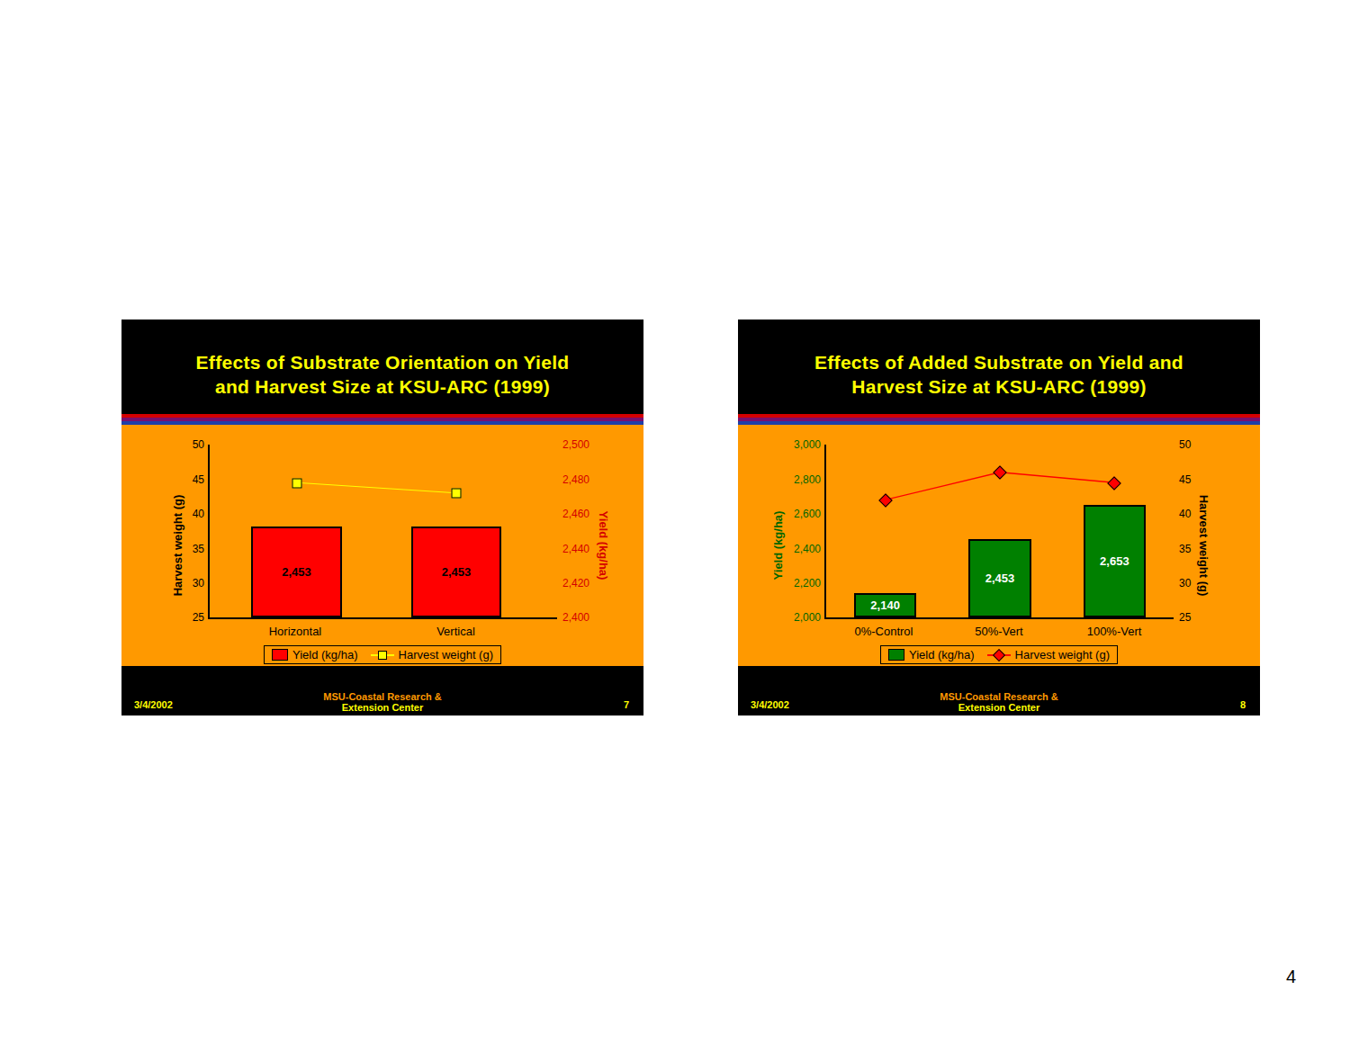Effects of Substrate Orientation on Yield
and Harvest Size at KSU-ARC (1999)
Harvest weight (g)
Yield (kg/ha)
25 30 35 40 45 50 2,400 2,420 2,440 2,460 2,480 2,500
2,453
2,453
Horizontal Vertical
Yield (kg/ha) Harvest weight (g)
3/4/2002 MSU-Coastal Research &
Extension Center 7
Effects of Added Substrate on Yield and
Harvest Size at KSU-ARC (1999)
Yield (kg/ha)
Harvest weight (g)
2,000 2,200 2,400 2,600 2,800 3,000 25 30 35 40 45 50
2,140
2,453
2,653
0%-Control 50%-Vert 100%-Vert
Yield (kg/ha) Harvest weight (g)
3/4/2002 MSU-Coastal Research &
Extension Center 8
4